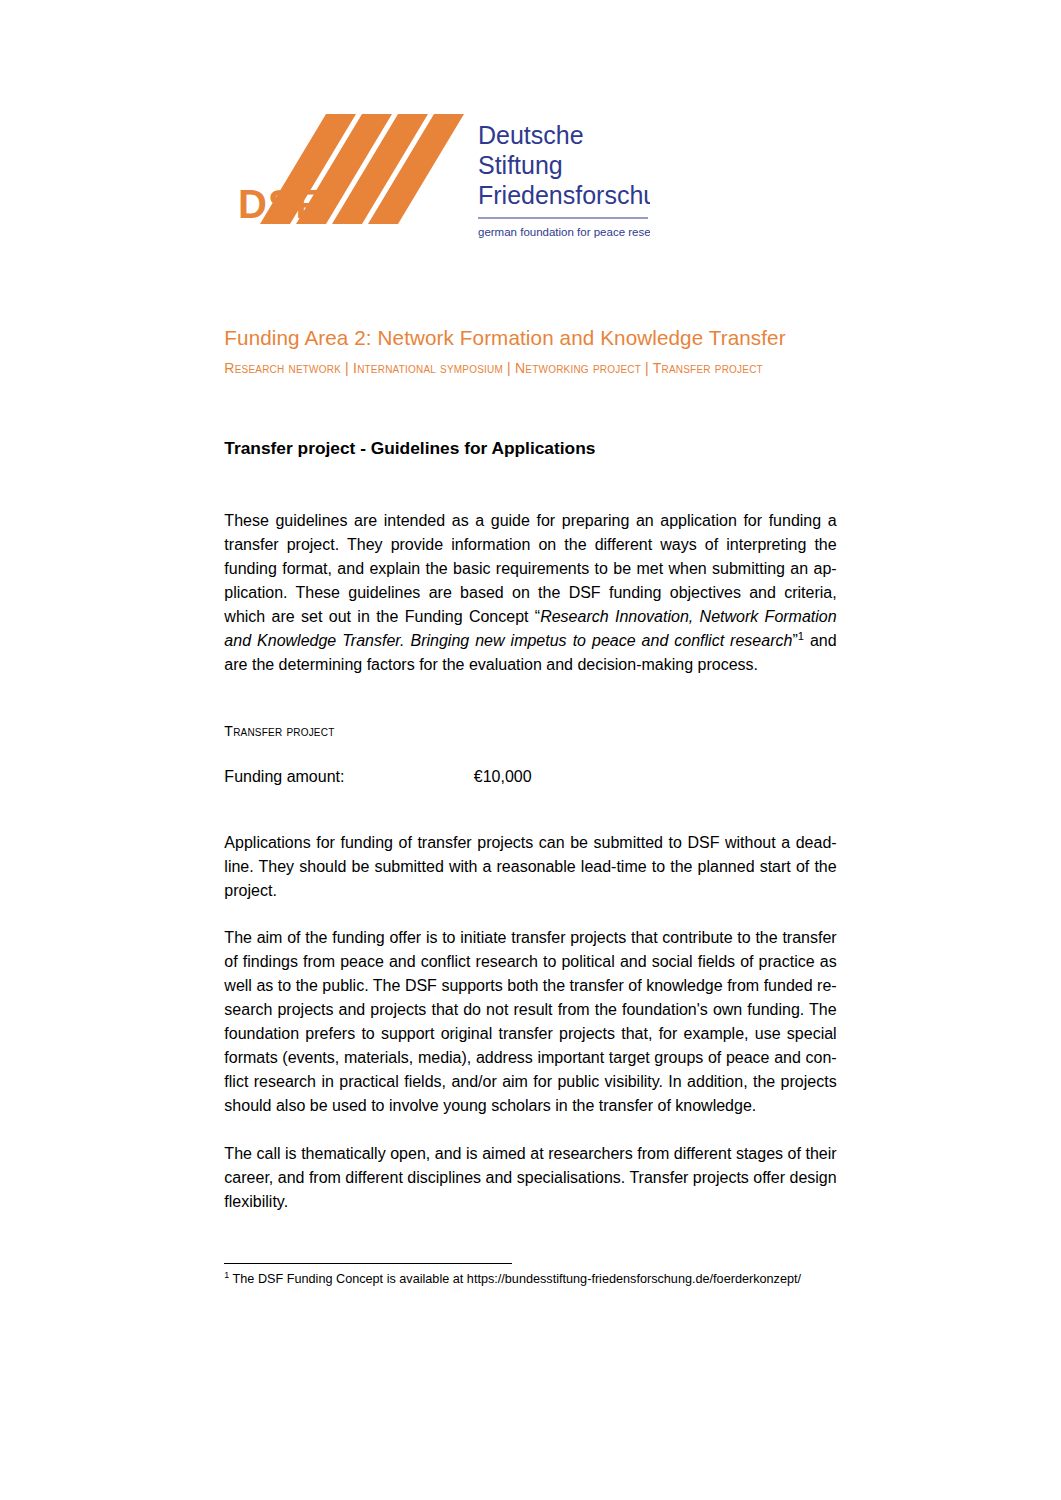DSF Deutsche Stiftung Friedensforschung german foundation for peace research
Funding Area 2: Network Formation and Knowledge Transfer
Research network | International symposium | Networking project | Transfer project
Transfer project - Guidelines for Applications
These guidelines are intended as a guide for preparing an application for funding a transfer project. They provide information on the different ways of interpreting the funding format, and explain the basic requirements to be met when submitting an application. These guidelines are based on the DSF funding objectives and criteria, which are set out in the Funding Concept “Research Innovation, Network Formation and Knowledge Transfer. Bringing new impetus to peace and conflict research”1 and are the determining factors for the evaluation and decision-making process.
Transfer project
Funding amount: €10,000
Applications for funding of transfer projects can be submitted to DSF without a deadline. They should be submitted with a reasonable lead-time to the planned start of the project.
The aim of the funding offer is to initiate transfer projects that contribute to the transfer of findings from peace and conflict research to political and social fields of practice as well as to the public. The DSF supports both the transfer of knowledge from funded research projects and projects that do not result from the foundation's own funding. The foundation prefers to support original transfer projects that, for example, use special formats (events, materials, media), address important target groups of peace and conflict research in practical fields, and/or aim for public visibility. In addition, the projects should also be used to involve young scholars in the transfer of knowledge.
The call is thematically open, and is aimed at researchers from different stages of their career, and from different disciplines and specialisations. Transfer projects offer design flexibility.
1 The DSF Funding Concept is available at https://bundesstiftung-friedensforschung.de/foerderkonzept/